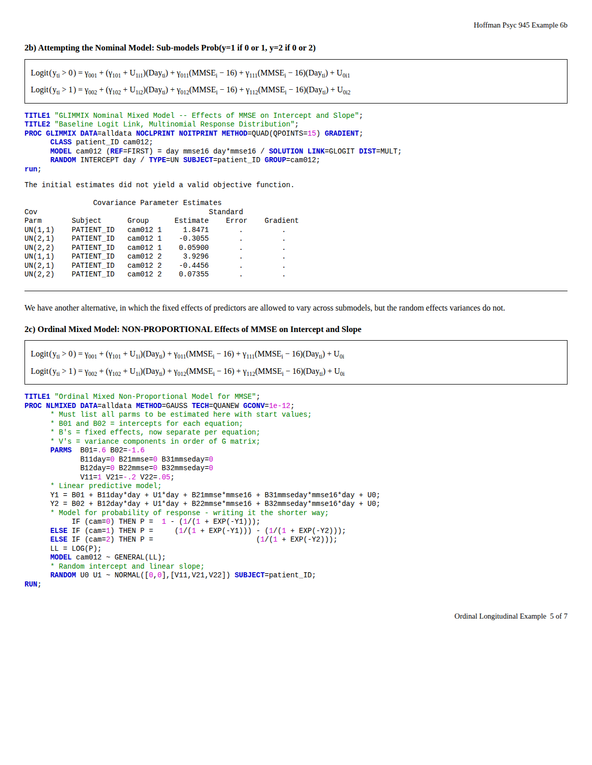Hoffman Psyc 945 Example 6b
2b) Attempting the Nominal Model: Sub-models Prob(y=1 if 0 or 1, y=2 if 0 or 2)
Logit ( yti > 0 ) = γ001 + (γ101 + U1i1)(Dayti) + γ011(MMSEi − 16) + γ111(MMSEi − 16)(Dayti) + U0i1
Logit ( yti > 1 ) = γ002 + (γ102 + U1i2)(Dayti) + γ012(MMSEi − 16) + γ112(MMSEi − 16)(Dayti) + U0i2
TITLE1 "GLIMMIX Nominal Mixed Model -- Effects of MMSE on Intercept and Slope";
TITLE2 "Baseline Logit Link, Multinomial Response Distribution";
PROC GLIMMIX DATA=alldata NOCLPRINT NOITPRINT METHOD=QUAD(QPOINTS=15) GRADIENT;
      CLASS patient_ID cam012;
      MODEL cam012 (REF=FIRST) = day mmse16 day*mmse16 / SOLUTION LINK=GLOGIT DIST=MULT;
      RANDOM INTERCEPT day / TYPE=UN SUBJECT=patient_ID GROUP=cam012;
run;
The initial estimates did not yield a valid objective function.

                Covariance Parameter Estimates
Cov                                        Standard
Parm       Subject      Group      Estimate    Error    Gradient
UN(1,1)    PATIENT_ID   cam012 1     1.8471       .         .
UN(2,1)    PATIENT_ID   cam012 1    -0.3055       .         .
UN(2,2)    PATIENT_ID   cam012 1    0.05900       .         .
UN(1,1)    PATIENT_ID   cam012 2     3.9296       .         .
UN(2,1)    PATIENT_ID   cam012 2    -0.4456       .         .
UN(2,2)    PATIENT_ID   cam012 2    0.07355       .         .
We have another alternative, in which the fixed effects of predictors are allowed to vary across submodels, but the random effects variances do not.
2c) Ordinal Mixed Model: NON-PROPORTIONAL Effects of MMSE on Intercept and Slope
Logit ( yti > 0 ) = γ001 + (γ101 + U1i)(Dayti) + γ011(MMSEi − 16) + γ111(MMSEi − 16)(Dayti) + U0i
Logit ( yti > 1 ) = γ002 + (γ102 + U1i)(Dayti) + γ012(MMSEi − 16) + γ112(MMSEi − 16)(Dayti) + U0i
TITLE1 "Ordinal Mixed Non-Proportional Model for MMSE";
PROC NLMIXED DATA=alldata METHOD=GAUSS TECH=QUANEW GCONV=1e-12;
      * Must list all parms to be estimated here with start values;
      * B01 and B02 = intercepts for each equation;
      * B's = fixed effects, now separate per equation;
      * V's = variance components in order of G matrix;
      PARMS  B01=.6 B02=-1.6
             B11day=0 B21mmse=0 B31mmseday=0
             B12day=0 B22mmse=0 B32mmseday=0
             V11=1 V21=-.2 V22=.05;
      * Linear predictive model;
      Y1 = B01 + B11day*day + U1*day + B21mmse*mmse16 + B31mmseday*mmse16*day + U0;
      Y2 = B02 + B12day*day + U1*day + B22mmse*mmse16 + B32mmseday*mmse16*day + U0;
      * Model for probability of response - writing it the shorter way;
           IF (cam=0) THEN P =  1 - (1/(1 + EXP(-Y1)));
      ELSE IF (cam=1) THEN P =     (1/(1 + EXP(-Y1))) - (1/(1 + EXP(-Y2)));
      ELSE IF (cam=2) THEN P =                        (1/(1 + EXP(-Y2)));
      LL = LOG(P);
      MODEL cam012 ~ GENERAL(LL);
      * Random intercept and linear slope;
      RANDOM U0 U1 ~ NORMAL([0,0],[V11,V21,V22]) SUBJECT=patient_ID;
RUN;
Ordinal Longitudinal Example 5 of 7